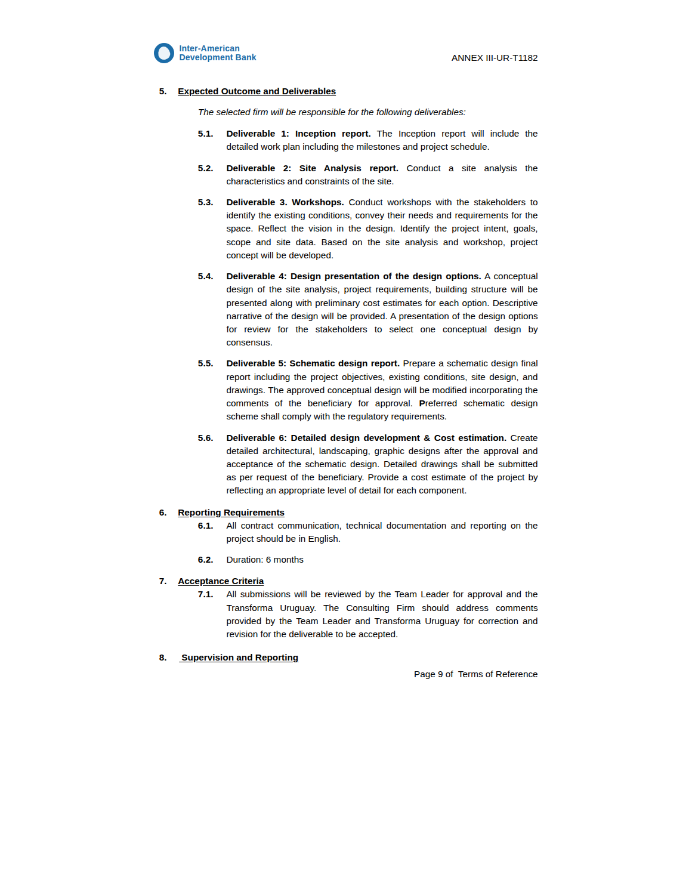Inter-American
Development Bank
ANNEX III-UR-T1182
Expected Outcome and Deliverables
The selected firm will be responsible for the following deliverables:
Deliverable 1: Inception report. The Inception report will include the detailed work plan including the milestones and project schedule.
Deliverable 2: Site Analysis report. Conduct a site analysis the characteristics and constraints of the site.
Deliverable 3. Workshops. Conduct workshops with the stakeholders to identify the existing conditions, convey their needs and requirements for the space. Reflect the vision in the design. Identify the project intent, goals, scope and site data. Based on the site analysis and workshop, project concept will be developed.
Deliverable 4: Design presentation of the design options. A conceptual design of the site analysis, project requirements, building structure will be presented along with preliminary cost estimates for each option. Descriptive narrative of the design will be provided. A presentation of the design options for review for the stakeholders to select one conceptual design by consensus.
Deliverable 5: Schematic design report. Prepare a schematic design final report including the project objectives, existing conditions, site design, and drawings. The approved conceptual design will be modified incorporating the comments of the beneficiary for approval. Preferred schematic design scheme shall comply with the regulatory requirements.
Deliverable 6: Detailed design development & Cost estimation. Create detailed architectural, landscaping, graphic designs after the approval and acceptance of the schematic design. Detailed drawings shall be submitted as per request of the beneficiary. Provide a cost estimate of the project by reflecting an appropriate level of detail for each component.
Reporting Requirements
All contract communication, technical documentation and reporting on the project should be in English.
Duration: 6 months
Acceptance Criteria
All submissions will be reviewed by the Team Leader for approval and the Transforma Uruguay. The Consulting Firm should address comments provided by the Team Leader and Transforma Uruguay for correction and revision for the deliverable to be accepted.
Supervision and Reporting
Page 9 of Terms of Reference